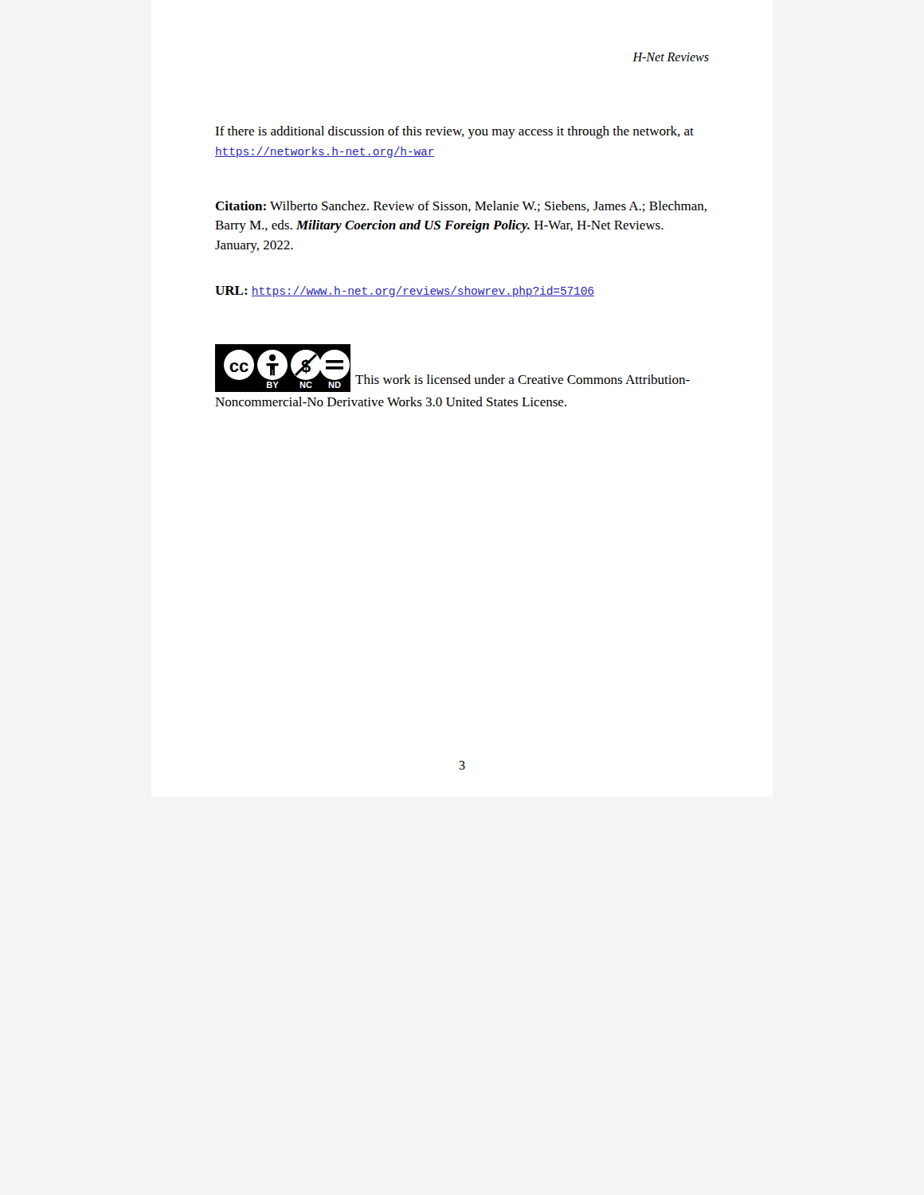H-Net Reviews
If there is additional discussion of this review, you may access it through the network, at
https://networks.h-net.org/h-war
Citation: Wilberto Sanchez. Review of Sisson, Melanie W.; Siebens, James A.; Blechman, Barry M., eds. Military Coercion and US Foreign Policy. H-War, H-Net Reviews. January, 2022.
URL: https://www.h-net.org/reviews/showrev.php?id=57106
cc $ BY NC ND This work is licensed under a Creative Commons Attribution-Noncommercial-No Derivative Works 3.0 United States License.
3